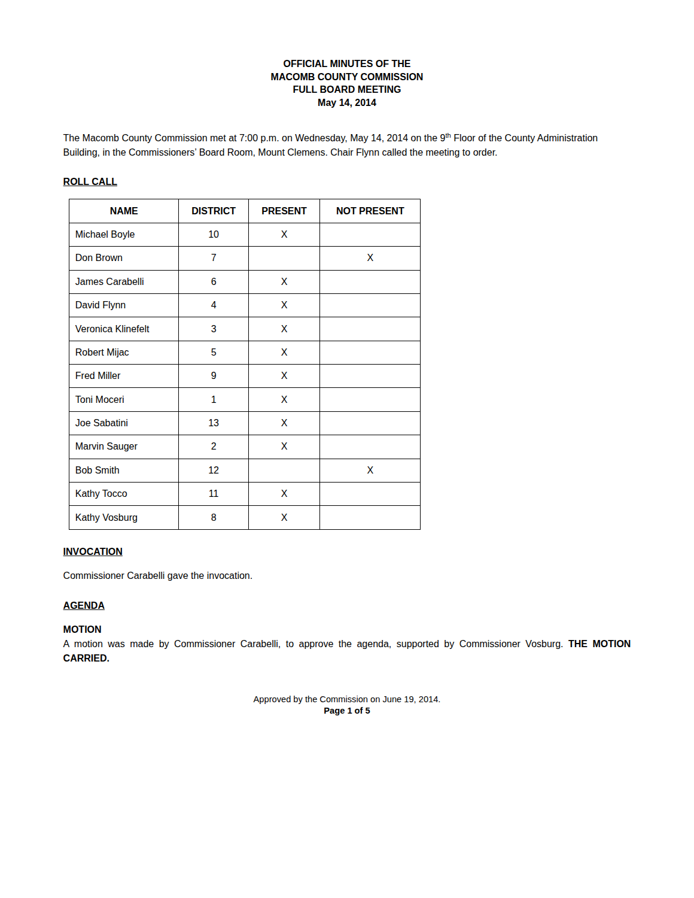OFFICIAL MINUTES OF THE
MACOMB COUNTY COMMISSION
FULL BOARD MEETING
May 14, 2014
The Macomb County Commission met at 7:00 p.m. on Wednesday, May 14, 2014 on the 9th Floor of the County Administration Building, in the Commissioners’ Board Room, Mount Clemens. Chair Flynn called the meeting to order.
ROLL CALL
| NAME | DISTRICT | PRESENT | NOT PRESENT |
| --- | --- | --- | --- |
| Michael Boyle | 10 | X | |
| Don Brown | 7 | | X |
| James Carabelli | 6 | X | |
| David Flynn | 4 | X | |
| Veronica Klinefelt | 3 | X | |
| Robert Mijac | 5 | X | |
| Fred Miller | 9 | X | |
| Toni Moceri | 1 | X | |
| Joe Sabatini | 13 | X | |
| Marvin Sauger | 2 | X | |
| Bob Smith | 12 | | X |
| Kathy Tocco | 11 | X | |
| Kathy Vosburg | 8 | X | |
INVOCATION
Commissioner Carabelli gave the invocation.
AGENDA
MOTION
A motion was made by Commissioner Carabelli, to approve the agenda, supported by Commissioner Vosburg. THE MOTION CARRIED.
Approved by the Commission on June 19, 2014.
Page 1 of 5